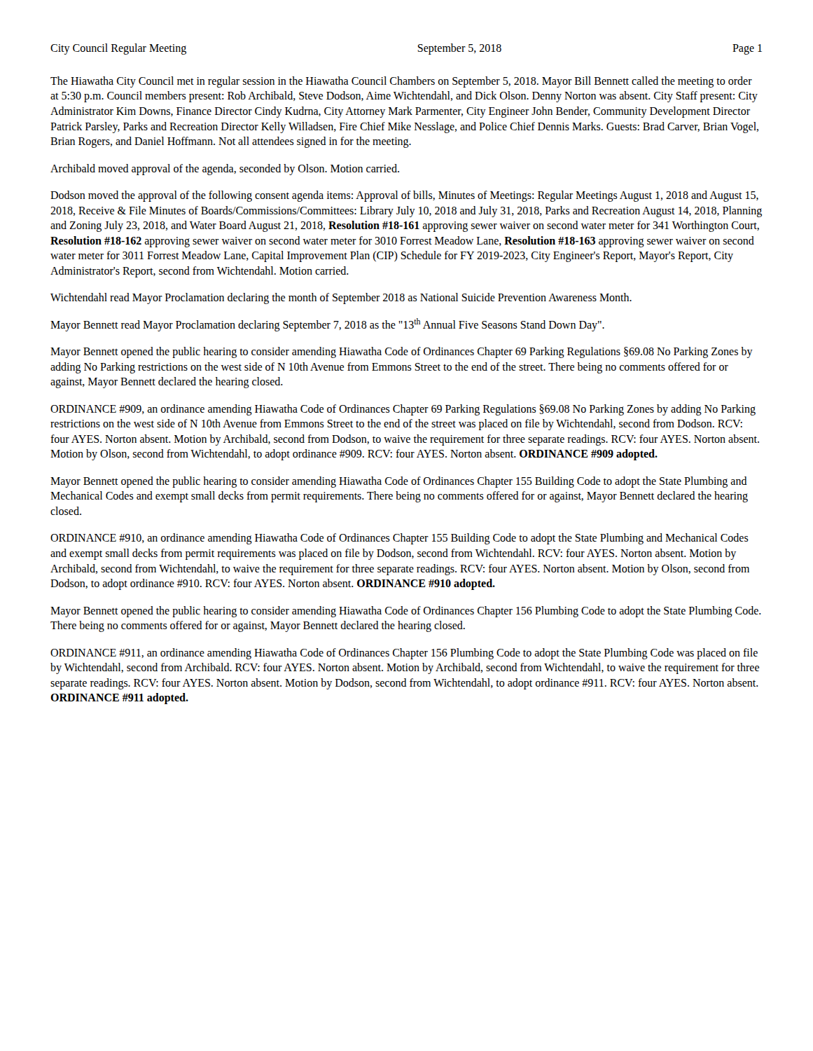City Council Regular Meeting September 5, 2018 Page 1
The Hiawatha City Council met in regular session in the Hiawatha Council Chambers on September 5, 2018. Mayor Bill Bennett called the meeting to order at 5:30 p.m. Council members present: Rob Archibald, Steve Dodson, Aime Wichtendahl, and Dick Olson. Denny Norton was absent. City Staff present: City Administrator Kim Downs, Finance Director Cindy Kudrna, City Attorney Mark Parmenter, City Engineer John Bender, Community Development Director Patrick Parsley, Parks and Recreation Director Kelly Willadsen, Fire Chief Mike Nesslage, and Police Chief Dennis Marks. Guests: Brad Carver, Brian Vogel, Brian Rogers, and Daniel Hoffmann. Not all attendees signed in for the meeting.
Archibald moved approval of the agenda, seconded by Olson. Motion carried.
Dodson moved the approval of the following consent agenda items: Approval of bills, Minutes of Meetings: Regular Meetings August 1, 2018 and August 15, 2018, Receive & File Minutes of Boards/Commissions/Committees: Library July 10, 2018 and July 31, 2018, Parks and Recreation August 14, 2018, Planning and Zoning July 23, 2018, and Water Board August 21, 2018, Resolution #18-161 approving sewer waiver on second water meter for 341 Worthington Court, Resolution #18-162 approving sewer waiver on second water meter for 3010 Forrest Meadow Lane, Resolution #18-163 approving sewer waiver on second water meter for 3011 Forrest Meadow Lane, Capital Improvement Plan (CIP) Schedule for FY 2019-2023, City Engineer's Report, Mayor's Report, City Administrator's Report, second from Wichtendahl. Motion carried.
Wichtendahl read Mayor Proclamation declaring the month of September 2018 as National Suicide Prevention Awareness Month.
Mayor Bennett read Mayor Proclamation declaring September 7, 2018 as the "13th Annual Five Seasons Stand Down Day".
Mayor Bennett opened the public hearing to consider amending Hiawatha Code of Ordinances Chapter 69 Parking Regulations §69.08 No Parking Zones by adding No Parking restrictions on the west side of N 10th Avenue from Emmons Street to the end of the street. There being no comments offered for or against, Mayor Bennett declared the hearing closed.
ORDINANCE #909, an ordinance amending Hiawatha Code of Ordinances Chapter 69 Parking Regulations §69.08 No Parking Zones by adding No Parking restrictions on the west side of N 10th Avenue from Emmons Street to the end of the street was placed on file by Wichtendahl, second from Dodson. RCV: four AYES. Norton absent. Motion by Archibald, second from Dodson, to waive the requirement for three separate readings. RCV: four AYES. Norton absent. Motion by Olson, second from Wichtendahl, to adopt ordinance #909. RCV: four AYES. Norton absent. ORDINANCE #909 adopted.
Mayor Bennett opened the public hearing to consider amending Hiawatha Code of Ordinances Chapter 155 Building Code to adopt the State Plumbing and Mechanical Codes and exempt small decks from permit requirements. There being no comments offered for or against, Mayor Bennett declared the hearing closed.
ORDINANCE #910, an ordinance amending Hiawatha Code of Ordinances Chapter 155 Building Code to adopt the State Plumbing and Mechanical Codes and exempt small decks from permit requirements was placed on file by Dodson, second from Wichtendahl. RCV: four AYES. Norton absent. Motion by Archibald, second from Wichtendahl, to waive the requirement for three separate readings. RCV: four AYES. Norton absent. Motion by Olson, second from Dodson, to adopt ordinance #910. RCV: four AYES. Norton absent. ORDINANCE #910 adopted.
Mayor Bennett opened the public hearing to consider amending Hiawatha Code of Ordinances Chapter 156 Plumbing Code to adopt the State Plumbing Code. There being no comments offered for or against, Mayor Bennett declared the hearing closed.
ORDINANCE #911, an ordinance amending Hiawatha Code of Ordinances Chapter 156 Plumbing Code to adopt the State Plumbing Code was placed on file by Wichtendahl, second from Archibald. RCV: four AYES. Norton absent. Motion by Archibald, second from Wichtendahl, to waive the requirement for three separate readings. RCV: four AYES. Norton absent. Motion by Dodson, second from Wichtendahl, to adopt ordinance #911. RCV: four AYES. Norton absent. ORDINANCE #911 adopted.